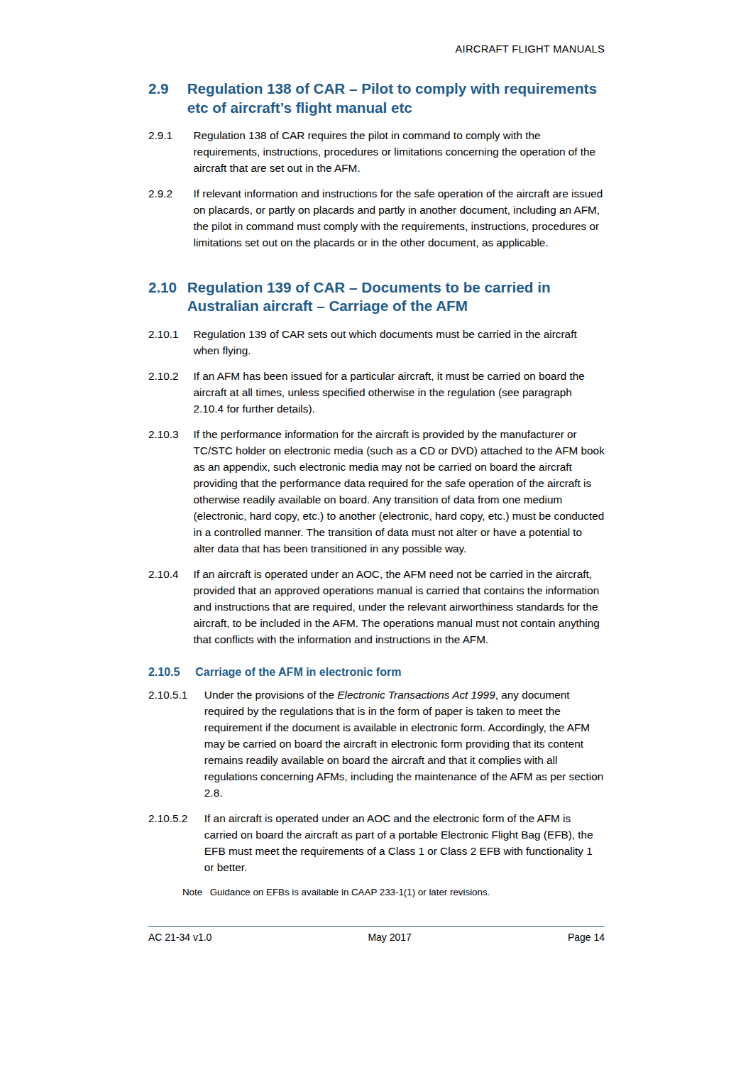AIRCRAFT FLIGHT MANUALS
2.9 Regulation 138 of CAR – Pilot to comply with requirements etc of aircraft’s flight manual etc
2.9.1 Regulation 138 of CAR requires the pilot in command to comply with the requirements, instructions, procedures or limitations concerning the operation of the aircraft that are set out in the AFM.
2.9.2 If relevant information and instructions for the safe operation of the aircraft are issued on placards, or partly on placards and partly in another document, including an AFM, the pilot in command must comply with the requirements, instructions, procedures or limitations set out on the placards or in the other document, as applicable.
2.10 Regulation 139 of CAR – Documents to be carried in Australian aircraft – Carriage of the AFM
2.10.1 Regulation 139 of CAR sets out which documents must be carried in the aircraft when flying.
2.10.2 If an AFM has been issued for a particular aircraft, it must be carried on board the aircraft at all times, unless specified otherwise in the regulation (see paragraph 2.10.4 for further details).
2.10.3 If the performance information for the aircraft is provided by the manufacturer or TC/STC holder on electronic media (such as a CD or DVD) attached to the AFM book as an appendix, such electronic media may not be carried on board the aircraft providing that the performance data required for the safe operation of the aircraft is otherwise readily available on board. Any transition of data from one medium (electronic, hard copy, etc.) to another (electronic, hard copy, etc.) must be conducted in a controlled manner. The transition of data must not alter or have a potential to alter data that has been transitioned in any possible way.
2.10.4 If an aircraft is operated under an AOC, the AFM need not be carried in the aircraft, provided that an approved operations manual is carried that contains the information and instructions that are required, under the relevant airworthiness standards for the aircraft, to be included in the AFM. The operations manual must not contain anything that conflicts with the information and instructions in the AFM.
2.10.5 Carriage of the AFM in electronic form
2.10.5.1 Under the provisions of the Electronic Transactions Act 1999, any document required by the regulations that is in the form of paper is taken to meet the requirement if the document is available in electronic form. Accordingly, the AFM may be carried on board the aircraft in electronic form providing that its content remains readily available on board the aircraft and that it complies with all regulations concerning AFMs, including the maintenance of the AFM as per section 2.8.
2.10.5.2 If an aircraft is operated under an AOC and the electronic form of the AFM is carried on board the aircraft as part of a portable Electronic Flight Bag (EFB), the EFB must meet the requirements of a Class 1 or Class 2 EFB with functionality 1 or better.
Note Guidance on EFBs is available in CAAP 233-1(1) or later revisions.
AC 21-34 v1.0 May 2017 Page 14